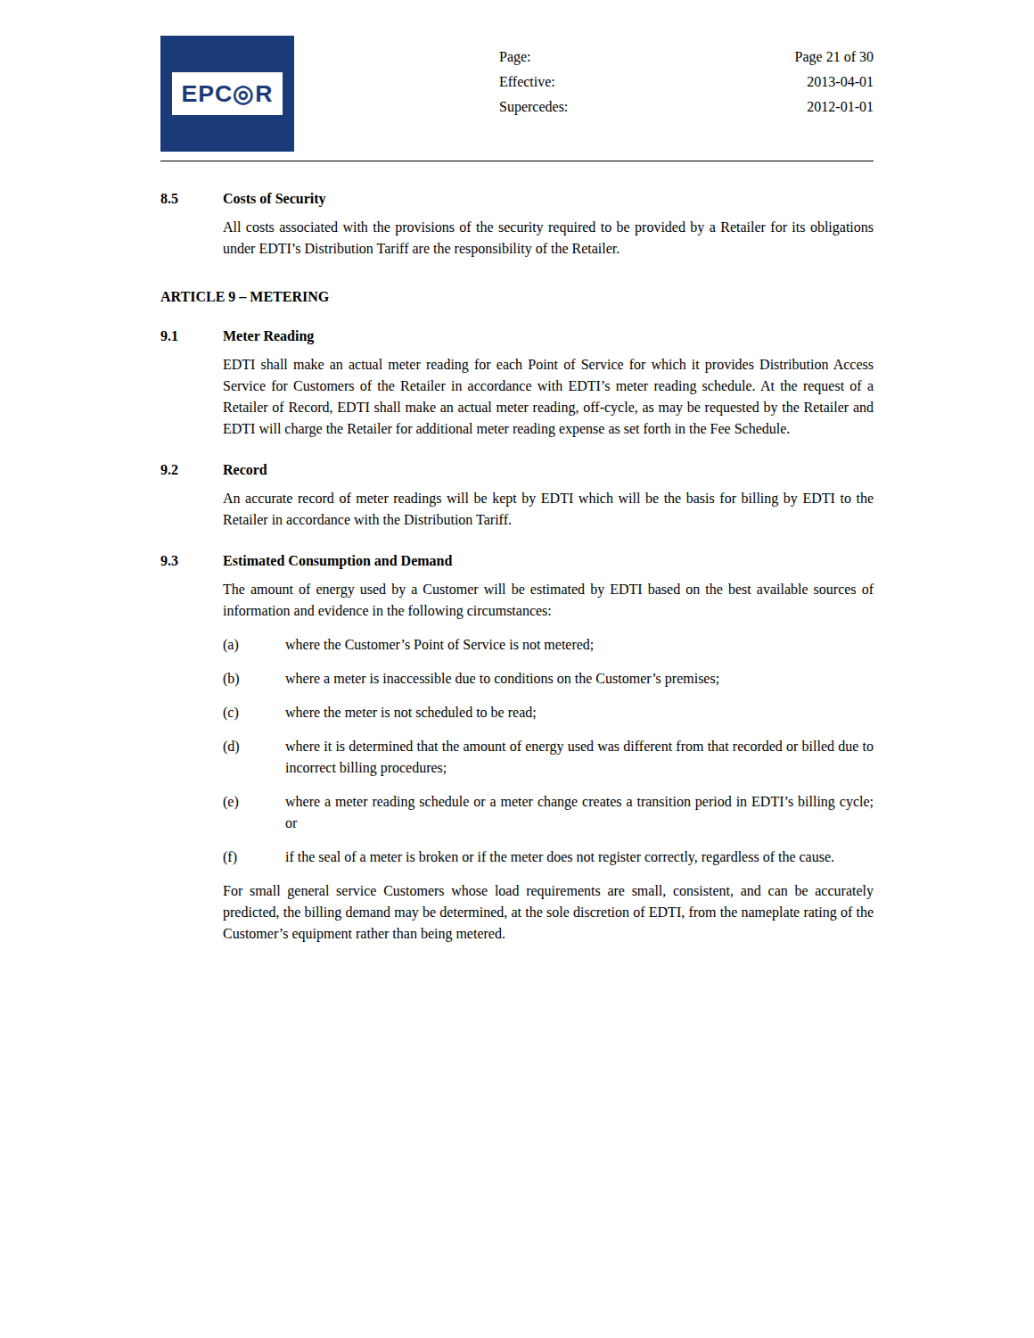EPC◎R
| Page: | Page 21 of 30 |
| Effective: | 2013-04-01 |
| Supercedes: | 2012-01-01 |
8.5 Costs of Security
All costs associated with the provisions of the security required to be provided by a Retailer for its obligations under EDTI’s Distribution Tariff are the responsibility of the Retailer.
ARTICLE 9 – METERING
9.1 Meter Reading
EDTI shall make an actual meter reading for each Point of Service for which it provides Distribution Access Service for Customers of the Retailer in accordance with EDTI’s meter reading schedule. At the request of a Retailer of Record, EDTI shall make an actual meter reading, off-cycle, as may be requested by the Retailer and EDTI will charge the Retailer for additional meter reading expense as set forth in the Fee Schedule.
9.2 Record
An accurate record of meter readings will be kept by EDTI which will be the basis for billing by EDTI to the Retailer in accordance with the Distribution Tariff.
9.3 Estimated Consumption and Demand
The amount of energy used by a Customer will be estimated by EDTI based on the best available sources of information and evidence in the following circumstances:
(a) where the Customer’s Point of Service is not metered;
(b) where a meter is inaccessible due to conditions on the Customer’s premises;
(c) where the meter is not scheduled to be read;
(d) where it is determined that the amount of energy used was different from that recorded or billed due to incorrect billing procedures;
(e) where a meter reading schedule or a meter change creates a transition period in EDTI’s billing cycle; or
(f) if the seal of a meter is broken or if the meter does not register correctly, regardless of the cause.
For small general service Customers whose load requirements are small, consistent, and can be accurately predicted, the billing demand may be determined, at the sole discretion of EDTI, from the nameplate rating of the Customer’s equipment rather than being metered.